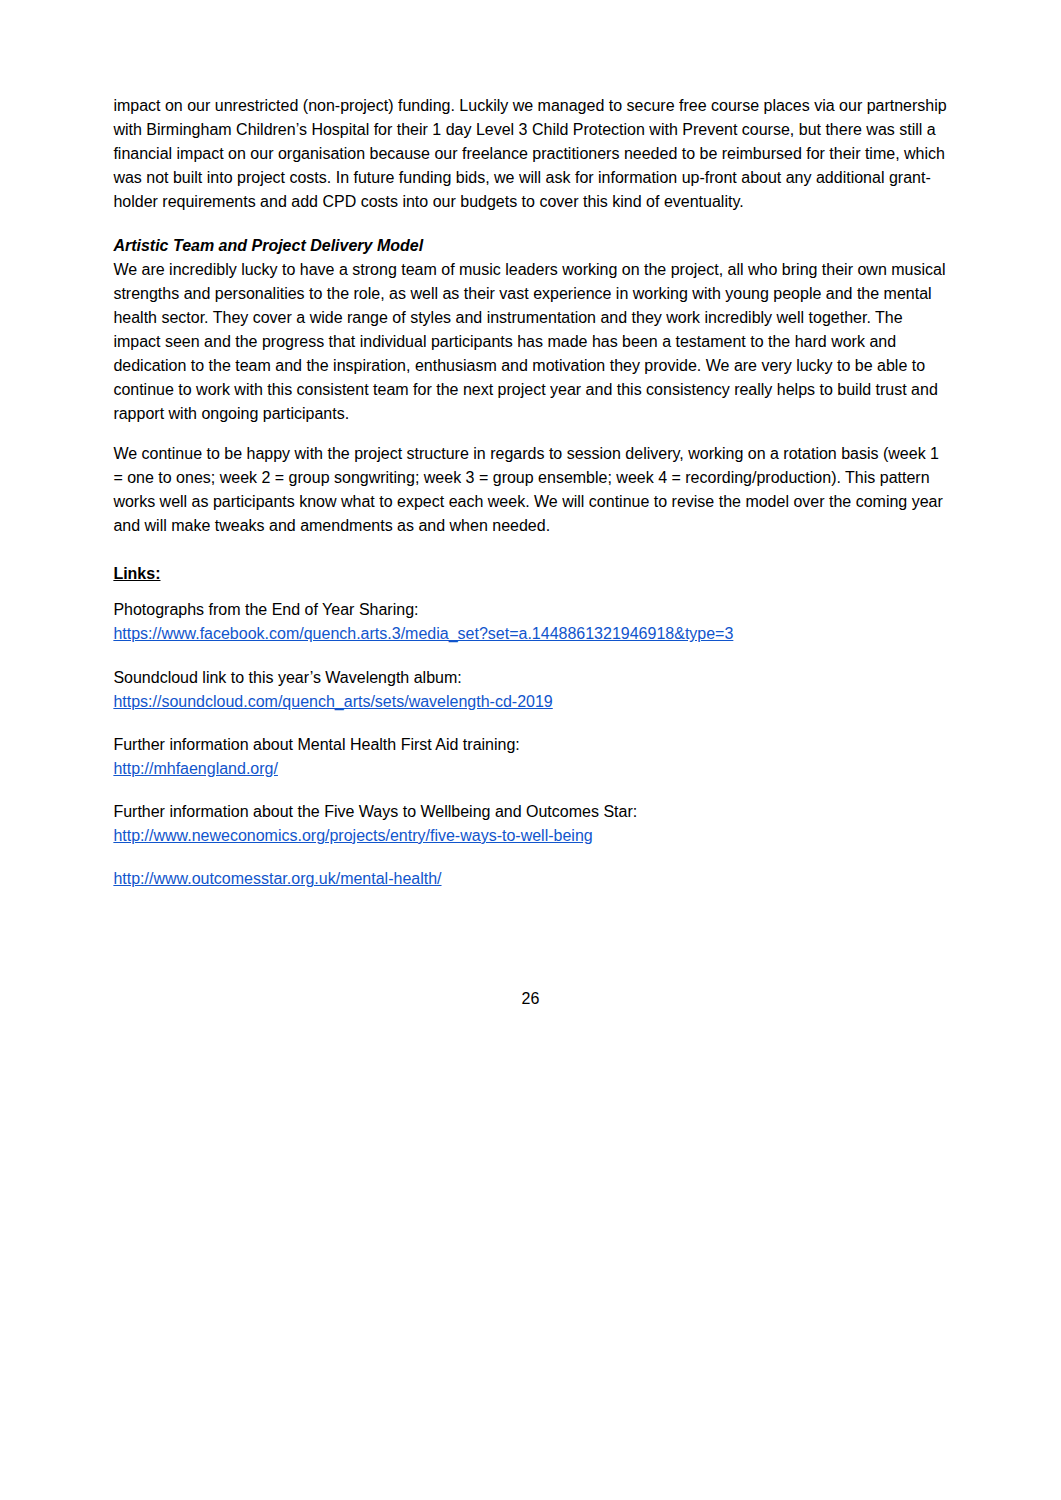impact on our unrestricted (non-project) funding. Luckily we managed to secure free course places via our partnership with Birmingham Children’s Hospital for their 1 day Level 3 Child Protection with Prevent course, but there was still a financial impact on our organisation because our freelance practitioners needed to be reimbursed for their time, which was not built into project costs. In future funding bids, we will ask for information up-front about any additional grant-holder requirements and add CPD costs into our budgets to cover this kind of eventuality.
Artistic Team and Project Delivery Model
We are incredibly lucky to have a strong team of music leaders working on the project, all who bring their own musical strengths and personalities to the role, as well as their vast experience in working with young people and the mental health sector. They cover a wide range of styles and instrumentation and they work incredibly well together. The impact seen and the progress that individual participants has made has been a testament to the hard work and dedication to the team and the inspiration, enthusiasm and motivation they provide. We are very lucky to be able to continue to work with this consistent team for the next project year and this consistency really helps to build trust and rapport with ongoing participants.
We continue to be happy with the project structure in regards to session delivery, working on a rotation basis (week 1 = one to ones; week 2 = group songwriting; week 3 = group ensemble; week 4 = recording/production). This pattern works well as participants know what to expect each week. We will continue to revise the model over the coming year and will make tweaks and amendments as and when needed.
Links:
Photographs from the End of Year Sharing:
https://www.facebook.com/quench.arts.3/media_set?set=a.1448861321946918&type=3
Soundcloud link to this year’s Wavelength album:
https://soundcloud.com/quench_arts/sets/wavelength-cd-2019
Further information about Mental Health First Aid training:
http://mhfaengland.org/
Further information about the Five Ways to Wellbeing and Outcomes Star:
http://www.neweconomics.org/projects/entry/five-ways-to-well-being
http://www.outcomesstar.org.uk/mental-health/
26